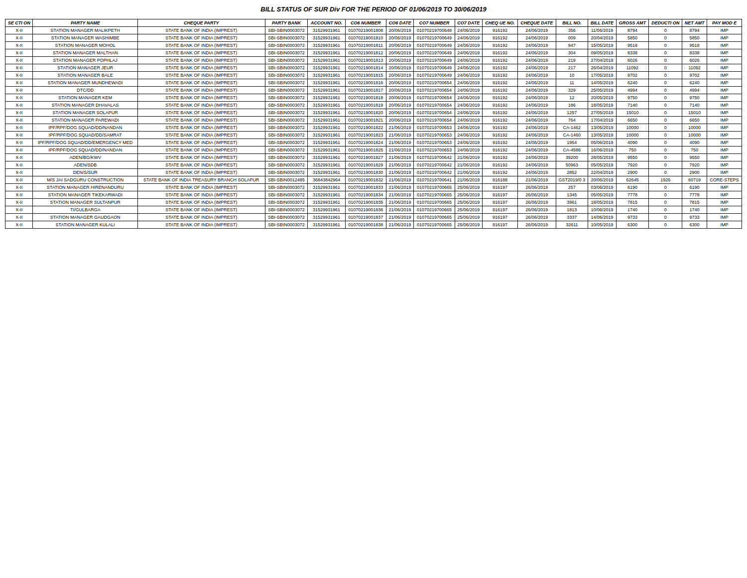BILL STATUS OF SUR Div FOR THE PERIOD OF 01/06/2019 TO 30/06/2019
| SE CTI ON | PARTY NAME | CHEQUE PARTY | PARTY BANK | ACCOUNT NO. | CO6 NUMBER | CO6 DATE | CO7 NUMBER | CO7 DATE | CHEQ UE NO. | CHEQUE DATE | BILL NO. | BILL DATE | GROSS AMT | DEDUCTI ON | NET AMT | PAY MOD E |
| --- | --- | --- | --- | --- | --- | --- | --- | --- | --- | --- | --- | --- | --- | --- | --- | --- |
| X-II | STATION MANAGER MALIKPETH | STATE BANK OF INDIA (IMPREST) | SBI-SBIN0003072 | 31529931961 | 01070219001808 | 20/06/2019 | 01070219700648 | 24/06/2019 | 916192 | 24/06/2019 | 356 | 11/06/2019 | 8794 | 0 | 8794 | IMP |
| X-II | STATION MANAGER WASHIMBE | STATE BANK OF INDIA (IMPREST) | SBI-SBIN0003072 | 31529931961 | 01070219001810 | 20/06/2019 | 01070219700649 | 24/06/2019 | 916192 | 24/06/2019 | 009 | 20/04/2019 | 5850 | 0 | 5850 | IMP |
| X-II | STATION MANAGER MOHOL | STATE BANK OF INDIA (IMPREST) | SBI-SBIN0003072 | 31529931961 | 01070219001811 | 20/06/2019 | 01070219700649 | 24/06/2019 | 916192 | 24/06/2019 | 947 | 15/05/2019 | 9518 | 0 | 9518 | IMP |
| X-II | STATION MANAGER MALTHAN | STATE BANK OF INDIA (IMPREST) | SBI-SBIN0003072 | 31529931961 | 01070219001812 | 20/06/2019 | 01070219700649 | 24/06/2019 | 916192 | 24/06/2019 | 304 | 09/05/2019 | 8338 | 0 | 8338 | IMP |
| X-II | STATION MANAGER POPHLAJ | STATE BANK OF INDIA (IMPREST) | SBI-SBIN0003072 | 31529931961 | 01070219001813 | 20/06/2019 | 01070219700649 | 24/06/2019 | 916192 | 24/06/2019 | 219 | 27/04/2019 | 6026 | 0 | 6026 | IMP |
| X-II | STATION MANAGER JEUR | STATE BANK OF INDIA (IMPREST) | SBI-SBIN0003072 | 31529931961 | 01070219001814 | 20/06/2019 | 01070219700649 | 24/06/2019 | 916192 | 24/06/2019 | 217 | 26/04/2019 | 11092 | 0 | 11092 | IMP |
| X-II | STATION MANAGER BALE | STATE BANK OF INDIA (IMPREST) | SBI-SBIN0003072 | 31529931961 | 01070219001815 | 20/06/2019 | 01070219700649 | 24/06/2019 | 916192 | 24/06/2019 | 10 | 17/05/2019 | 9702 | 0 | 9702 | IMP |
| X-II | STATION MANAGER MUNDHEWADI | STATE BANK OF INDIA (IMPREST) | SBI-SBIN0003072 | 31529931961 | 01070219001816 | 20/06/2019 | 01070219700654 | 24/06/2019 | 916192 | 24/06/2019 | 11 | 14/05/2019 | 6240 | 0 | 6240 | IMP |
| X-II | DTC/DD | STATE BANK OF INDIA (IMPREST) | SBI-SBIN0003072 | 31529931961 | 01070219001817 | 20/06/2019 | 01070219700654 | 24/06/2019 | 916192 | 24/06/2019 | 329 | 25/05/2019 | 4994 | 0 | 4994 | IMP |
| X-II | STATION MANAGER KEM | STATE BANK OF INDIA (IMPREST) | SBI-SBIN0003072 | 31529931961 | 01070219001818 | 20/06/2019 | 01070219700654 | 24/06/2019 | 916192 | 24/06/2019 | 12 | 20/05/2019 | 9750 | 0 | 9750 | IMP |
| X-II | STATION MANAGER DHAVALAS | STATE BANK OF INDIA (IMPREST) | SBI-SBIN0003072 | 31529931961 | 01070219001819 | 20/06/2019 | 01070219700654 | 24/06/2019 | 916192 | 24/06/2019 | 186 | 18/05/2019 | 7140 | 0 | 7140 | IMP |
| X-II | STATION MANAGER SOLAPUR | STATE BANK OF INDIA (IMPREST) | SBI-SBIN0003072 | 31529931961 | 01070219001820 | 20/06/2019 | 01070219700654 | 24/06/2019 | 916192 | 24/06/2019 | 1257 | 27/05/2019 | 15010 | 0 | 15010 | IMP |
| X-II | STATION MANAGER PAREWADI | STATE BANK OF INDIA (IMPREST) | SBI-SBIN0003072 | 31529931961 | 01070219001821 | 20/06/2019 | 01070219700654 | 24/06/2019 | 916192 | 24/06/2019 | 764 | 17/04/2019 | 6650 | 0 | 6650 | IMP |
| X-II | IPF/RPF/DOG SQUAD/DD/NANDAN | STATE BANK OF INDIA (IMPREST) | SBI-SBIN0003072 | 31529931961 | 01070219001822 | 21/06/2019 | 01070219700653 | 24/06/2019 | 916192 | 24/06/2019 | CA-1462 | 13/05/2019 | 10000 | 0 | 10000 | IMP |
| X-II | IPF/RPF/DOG SQUAD/DD/SAMRAT | STATE BANK OF INDIA (IMPREST) | SBI-SBIN0003072 | 31529931961 | 01070219001823 | 21/06/2019 | 01070219700653 | 24/06/2019 | 916192 | 24/06/2019 | CA-1460 | 13/05/2019 | 10000 | 0 | 10000 | IMP |
| X-II | IPF/RPF/DOG SQUAD/DD/EMERGENCY MED | STATE BANK OF INDIA (IMPREST) | SBI-SBIN0003072 | 31529931961 | 01070219001824 | 21/06/2019 | 01070219700653 | 24/06/2019 | 916192 | 24/06/2019 | 1954 | 05/06/2019 | 4090 | 0 | 4090 | IMP |
| X-II | IPF/RPF/DOG SQUAD/DD/NANDAN | STATE BANK OF INDIA (IMPREST) | SBI-SBIN0003072 | 31529931961 | 01070219001825 | 21/06/2019 | 01070219700653 | 24/06/2019 | 916192 | 24/06/2019 | CA-4586 | 16/06/2019 | 750 | 0 | 750 | IMP |
| X-II | ADEN/BG/KWV | STATE BANK OF INDIA (IMPREST) | SBI-SBIN0003072 | 31529931961 | 01070219001827 | 21/06/2019 | 01070219700642 | 21/06/2019 | 916192 | 24/06/2019 | 39200 | 28/05/2019 | 9550 | 0 | 9550 | IMP |
| X-II | ADEN/SDB | STATE BANK OF INDIA (IMPREST) | SBI-SBIN0003072 | 31529931961 | 01070219001829 | 21/06/2019 | 01070219700642 | 21/06/2019 | 916192 | 24/06/2019 | 50963 | 05/05/2019 | 7920 | 0 | 7920 | IMP |
| X-II | DEN/S/SUR | STATE BANK OF INDIA (IMPREST) | SBI-SBIN0003072 | 31529931961 | 01070219001830 | 21/06/2019 | 01070219700642 | 21/06/2019 | 916192 | 24/06/2019 | 2852 | 22/04/2019 | 2900 | 0 | 2900 | IMP |
| X-II | M/S JAI SADGURU CONSTRUCTION | STATE BANK OF INDIA TREASURY BRANCH SOLAPUR | SBI-SBIN0012485 | 36843842964 | 01070219001832 | 21/06/2019 | 01070219700641 | 21/06/2019 | 916188 | 21/06/2019 | GST2019/0 3 | 20/06/2019 | 62645 | 1926 | 60719 | CORE-STEPS |
| X-II | STATION MANAGER HIRENANDURU | STATE BANK OF INDIA (IMPREST) | SBI-SBIN0003072 | 31529931961 | 01070219001833 | 21/06/2019 | 01070219700665 | 25/06/2019 | 916197 | 26/06/2019 | 257 | 03/06/2019 | 6190 | 0 | 6190 | IMP |
| X-II | STATION MANAGER TIKEKARWADI | STATE BANK OF INDIA (IMPREST) | SBI-SBIN0003072 | 31529931961 | 01070219001834 | 21/06/2019 | 01070219700665 | 25/06/2019 | 916197 | 26/06/2019 | 1345 | 05/05/2019 | 7778 | 0 | 7778 | IMP |
| X-II | STATION MANAGER SULTANPUR | STATE BANK OF INDIA (IMPREST) | SBI-SBIN0003072 | 31529931961 | 01070219001835 | 21/06/2019 | 01070219700665 | 25/06/2019 | 916197 | 26/06/2019 | 3961 | 18/05/2019 | 7815 | 0 | 7815 | IMP |
| X-II | TI/GULBARGA | STATE BANK OF INDIA (IMPREST) | SBI-SBIN0003072 | 31529931961 | 01070219001836 | 21/06/2019 | 01070219700665 | 25/06/2019 | 916197 | 26/06/2019 | 1813 | 10/06/2019 | 1740 | 0 | 1740 | IMP |
| X-II | STATION MANAGER GAUDGAON | STATE BANK OF INDIA (IMPREST) | SBI-SBIN0003072 | 31529931961 | 01070219001837 | 21/06/2019 | 01070219700665 | 25/06/2019 | 916197 | 26/06/2019 | 3337 | 14/06/2019 | 9733 | 0 | 9733 | IMP |
| X-II | STATION MANAGER KULALI | STATE BANK OF INDIA (IMPREST) | SBI-SBIN0003072 | 31529931961 | 01070219001838 | 21/06/2019 | 01070219700665 | 25/06/2019 | 916197 | 26/06/2019 | 32611 | 10/05/2019 | 6300 | 0 | 6300 | IMP |